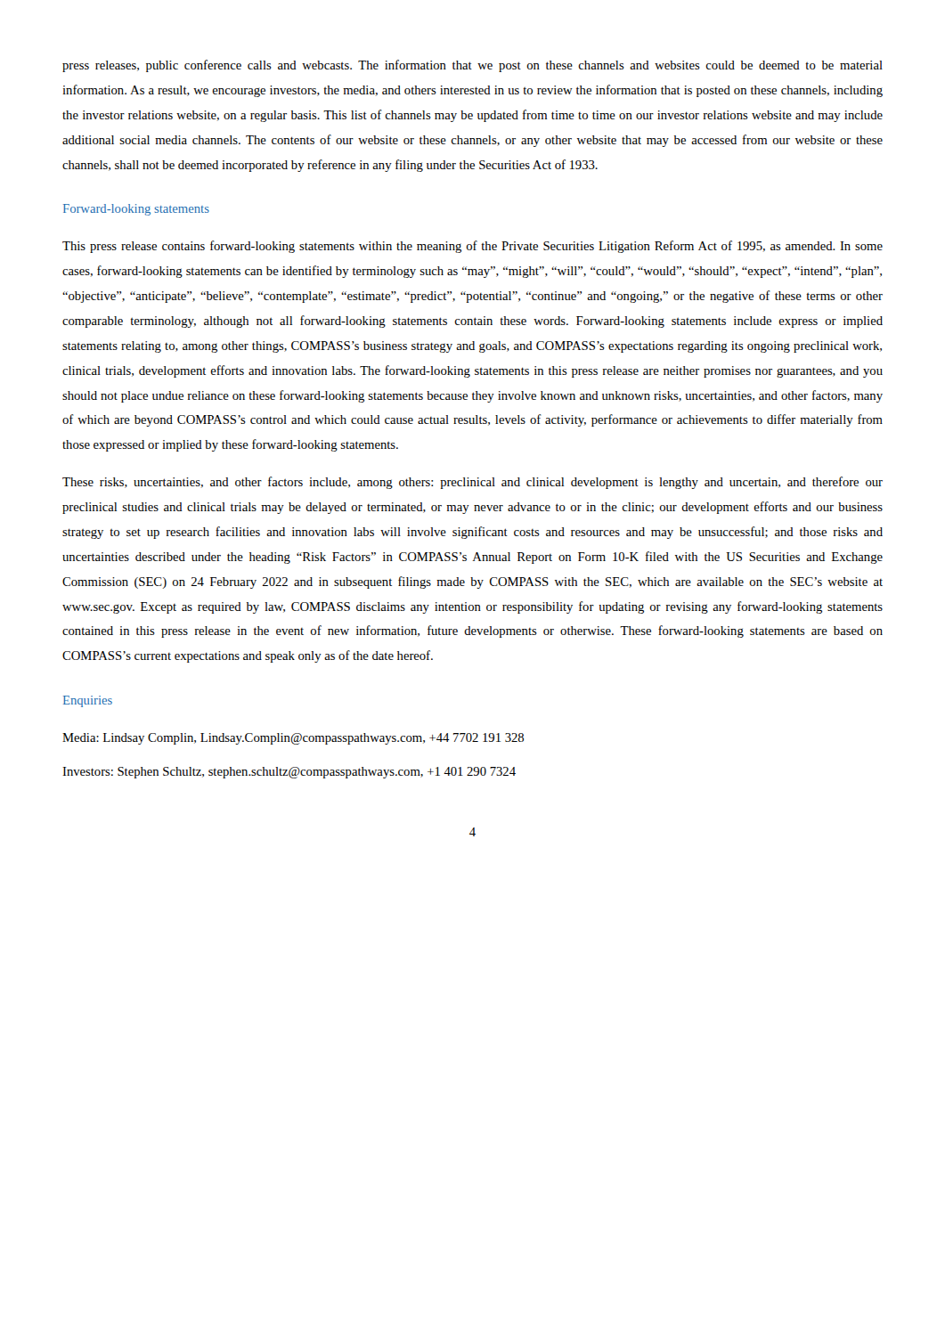press releases, public conference calls and webcasts. The information that we post on these channels and websites could be deemed to be material information. As a result, we encourage investors, the media, and others interested in us to review the information that is posted on these channels, including the investor relations website, on a regular basis. This list of channels may be updated from time to time on our investor relations website and may include additional social media channels. The contents of our website or these channels, or any other website that may be accessed from our website or these channels, shall not be deemed incorporated by reference in any filing under the Securities Act of 1933.
Forward-looking statements
This press release contains forward-looking statements within the meaning of the Private Securities Litigation Reform Act of 1995, as amended. In some cases, forward-looking statements can be identified by terminology such as “may”, “might”, “will”, “could”, “would”, “should”, “expect”, “intend”, “plan”, “objective”, “anticipate”, “believe”, “contemplate”, “estimate”, “predict”, “potential”, “continue” and “ongoing,” or the negative of these terms or other comparable terminology, although not all forward-looking statements contain these words. Forward-looking statements include express or implied statements relating to, among other things, COMPASS’s business strategy and goals, and COMPASS’s expectations regarding its ongoing preclinical work, clinical trials, development efforts and innovation labs. The forward-looking statements in this press release are neither promises nor guarantees, and you should not place undue reliance on these forward-looking statements because they involve known and unknown risks, uncertainties, and other factors, many of which are beyond COMPASS’s control and which could cause actual results, levels of activity, performance or achievements to differ materially from those expressed or implied by these forward-looking statements.
These risks, uncertainties, and other factors include, among others: preclinical and clinical development is lengthy and uncertain, and therefore our preclinical studies and clinical trials may be delayed or terminated, or may never advance to or in the clinic; our development efforts and our business strategy to set up research facilities and innovation labs will involve significant costs and resources and may be unsuccessful; and those risks and uncertainties described under the heading “Risk Factors” in COMPASS’s Annual Report on Form 10-K filed with the US Securities and Exchange Commission (SEC) on 24 February 2022 and in subsequent filings made by COMPASS with the SEC, which are available on the SEC’s website at www.sec.gov. Except as required by law, COMPASS disclaims any intention or responsibility for updating or revising any forward-looking statements contained in this press release in the event of new information, future developments or otherwise. These forward-looking statements are based on COMPASS’s current expectations and speak only as of the date hereof.
Enquiries
Media: Lindsay Complin, Lindsay.Complin@compasspathways.com, +44 7702 191 328
Investors: Stephen Schultz, stephen.schultz@compasspathways.com, +1 401 290 7324
4